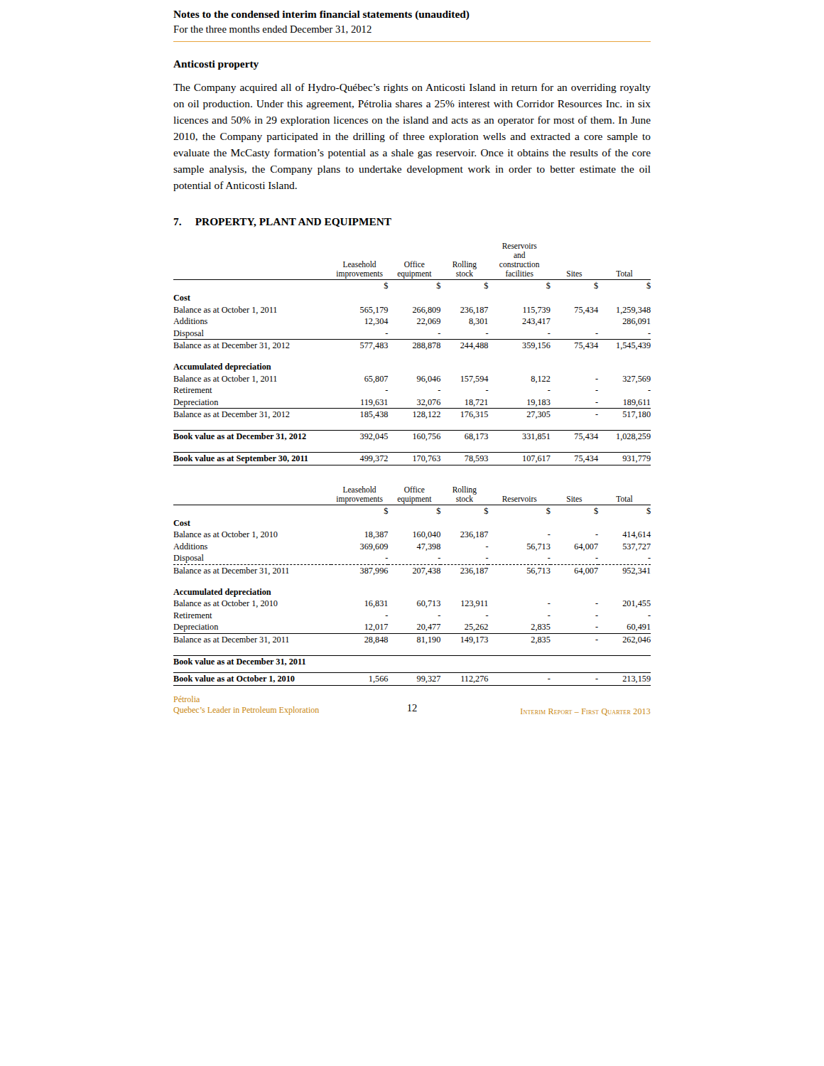Notes to the condensed interim financial statements (unaudited)
For the three months ended December 31, 2012
Anticosti property
The Company acquired all of Hydro-Québec’s rights on Anticosti Island in return for an overriding royalty on oil production. Under this agreement, Pétrolia shares a 25% interest with Corridor Resources Inc. in six licences and 50% in 29 exploration licences on the island and acts as an operator for most of them. In June 2010, the Company participated in the drilling of three exploration wells and extracted a core sample to evaluate the McCasty formation’s potential as a shale gas reservoir. Once it obtains the results of the core sample analysis, the Company plans to undertake development work in order to better estimate the oil potential of Anticosti Island.
7. PROPERTY, PLANT AND EQUIPMENT
| | Leasehold improvements | Office equipment | Rolling stock | Reservoirs and construction facilities | Sites | Total |
| --- | --- | --- | --- | --- | --- | --- |
| | $ | $ | $ | $ | $ | $ |
| Cost | | | | | | |
| Balance as at October 1, 2011 | 565,179 | 266,809 | 236,187 | 115,739 | 75,434 | 1,259,348 |
| Additions | 12,304 | 22,069 | 8,301 | 243,417 | | 286,091 |
| Disposal | - | - | - | - | - | - |
| Balance as at December 31, 2012 | 577,483 | 288,878 | 244,488 | 359,156 | 75,434 | 1,545,439 |
| Accumulated depreciation | | | | | | |
| Balance as at October 1, 2011 | 65,807 | 96,046 | 157,594 | 8,122 | - | 327,569 |
| Retirement | - | - | - | - | - | - |
| Depreciation | 119,631 | 32,076 | 18,721 | 19,183 | - | 189,611 |
| Balance as at December 31, 2012 | 185,438 | 128,122 | 176,315 | 27,305 | - | 517,180 |
| Book value as at December 31, 2012 | 392,045 | 160,756 | 68,173 | 331,851 | 75,434 | 1,028,259 |
| Book value as at September 30, 2011 | 499,372 | 170,763 | 78,593 | 107,617 | 75,434 | 931,779 |
| | Leasehold improvements | Office equipment | Rolling stock | Reservoirs | Sites | Total |
| --- | --- | --- | --- | --- | --- | --- |
| | $ | $ | $ | $ | $ | $ |
| Cost | | | | | | |
| Balance as at October 1, 2010 | 18,387 | 160,040 | 236,187 | - | - | 414,614 |
| Additions | 369,609 | 47,398 | - | 56,713 | 64,007 | 537,727 |
| Disposal | - | - | - | - | - | - |
| Balance as at December 31, 2011 | 387,996 | 207,438 | 236,187 | 56,713 | 64,007 | 952,341 |
| Accumulated depreciation | | | | | | |
| Balance as at October 1, 2010 | 16,831 | 60,713 | 123,911 | - | - | 201,455 |
| Retirement | - | - | - | - | - | - |
| Depreciation | 12,017 | 20,477 | 25,262 | 2,835 | - | 60,491 |
| Balance as at December 31, 2011 | 28,848 | 81,190 | 149,173 | 2,835 | - | 262,046 |
| Book value as at December 31, 2011 | | | | | | |
| Book value as at October 1, 2010 | 1,566 | 99,327 | 112,276 | - | - | 213,159 |
Pétrolia
Quebec’s Leader in Petroleum Exploration
12
Interim Report – First Quarter 2013